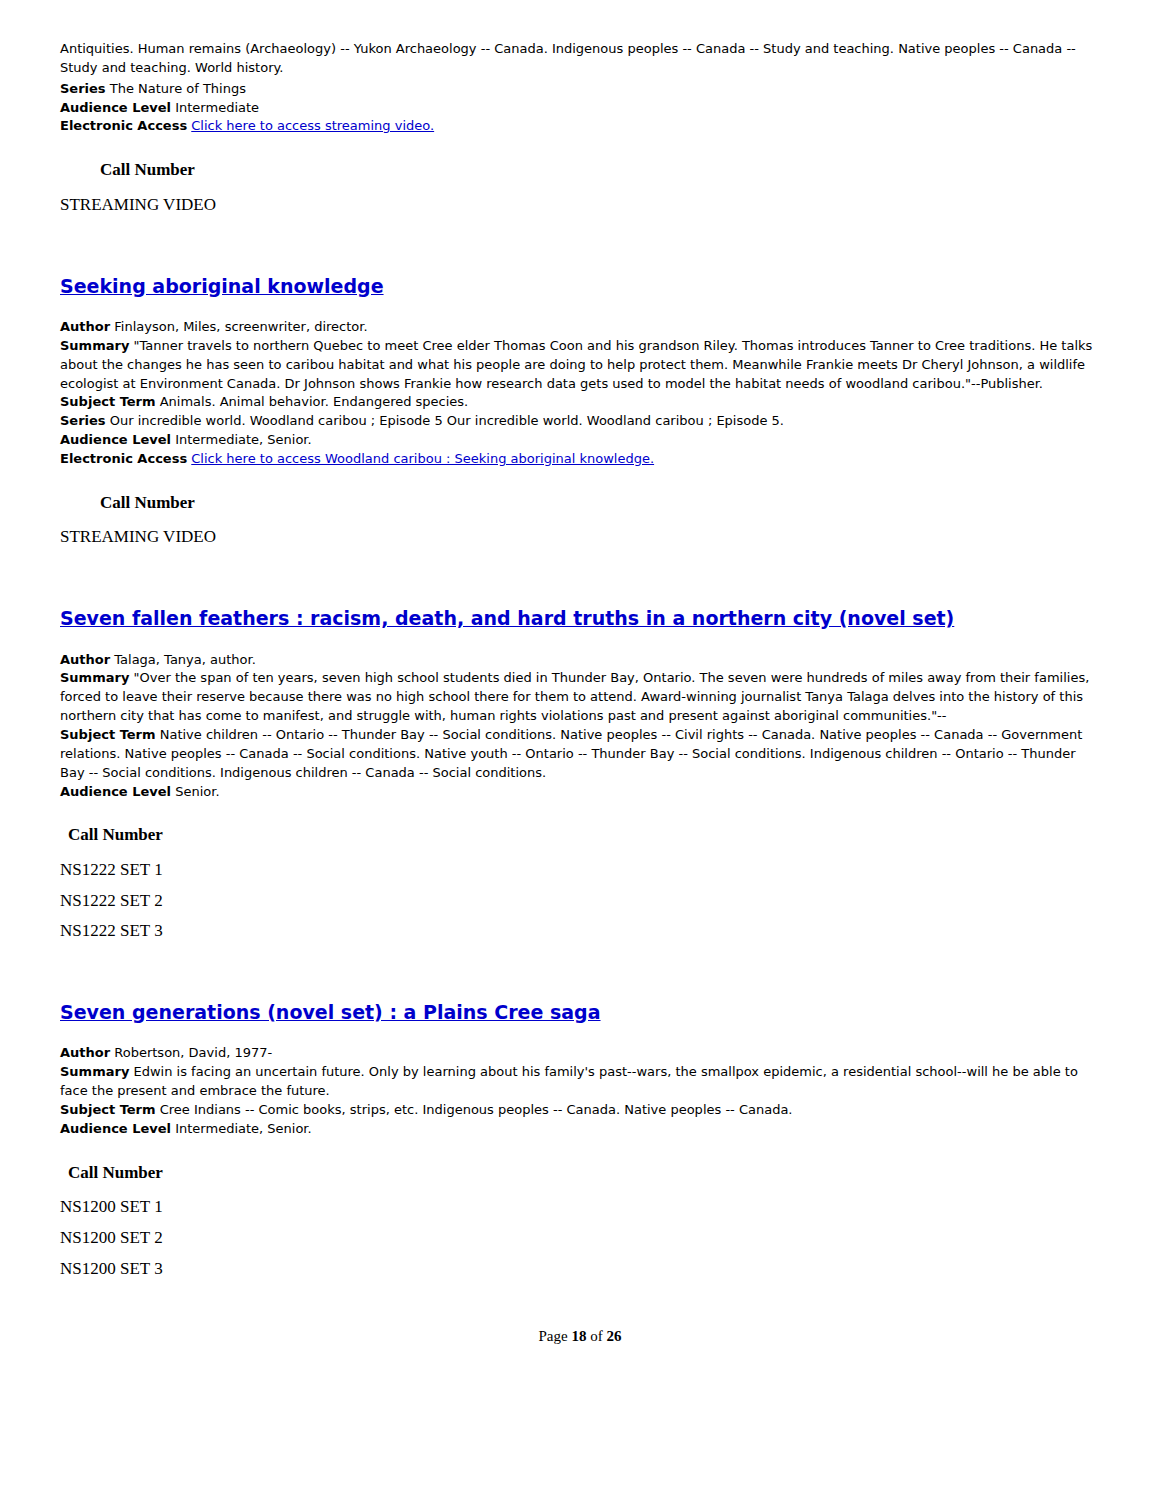Antiquities. Human remains (Archaeology) -- Yukon Archaeology -- Canada. Indigenous peoples -- Canada -- Study and teaching. Native peoples -- Canada -- Study and teaching. World history.
Series The Nature of Things
Audience Level Intermediate
Electronic Access Click here to access streaming video.
Call Number
STREAMING VIDEO
Seeking aboriginal knowledge
Author Finlayson, Miles, screenwriter, director.
Summary "Tanner travels to northern Quebec to meet Cree elder Thomas Coon and his grandson Riley. Thomas introduces Tanner to Cree traditions. He talks about the changes he has seen to caribou habitat and what his people are doing to help protect them. Meanwhile Frankie meets Dr Cheryl Johnson, a wildlife ecologist at Environment Canada. Dr Johnson shows Frankie how research data gets used to model the habitat needs of woodland caribou."--Publisher.
Subject Term Animals. Animal behavior. Endangered species.
Series Our incredible world. Woodland caribou ; Episode 5 Our incredible world. Woodland caribou ; Episode 5.
Audience Level Intermediate, Senior.
Electronic Access Click here to access Woodland caribou : Seeking aboriginal knowledge.
Call Number
STREAMING VIDEO
Seven fallen feathers : racism, death, and hard truths in a northern city (novel set)
Author Talaga, Tanya, author.
Summary "Over the span of ten years, seven high school students died in Thunder Bay, Ontario. The seven were hundreds of miles away from their families, forced to leave their reserve because there was no high school there for them to attend. Award-winning journalist Tanya Talaga delves into the history of this northern city that has come to manifest, and struggle with, human rights violations past and present against aboriginal communities."--
Subject Term Native children -- Ontario -- Thunder Bay -- Social conditions. Native peoples -- Civil rights -- Canada. Native peoples -- Canada -- Government relations. Native peoples -- Canada -- Social conditions. Native youth -- Ontario -- Thunder Bay -- Social conditions. Indigenous children -- Ontario -- Thunder Bay -- Social conditions. Indigenous children -- Canada -- Social conditions.
Audience Level Senior.
Call Number
NS1222 SET 1
NS1222 SET 2
NS1222 SET 3
Seven generations (novel set) : a Plains Cree saga
Author Robertson, David, 1977-
Summary Edwin is facing an uncertain future. Only by learning about his family's past--wars, the smallpox epidemic, a residential school--will he be able to face the present and embrace the future.
Subject Term Cree Indians -- Comic books, strips, etc. Indigenous peoples -- Canada. Native peoples -- Canada.
Audience Level Intermediate, Senior.
Call Number
NS1200 SET 1
NS1200 SET 2
NS1200 SET 3
Page 18 of 26